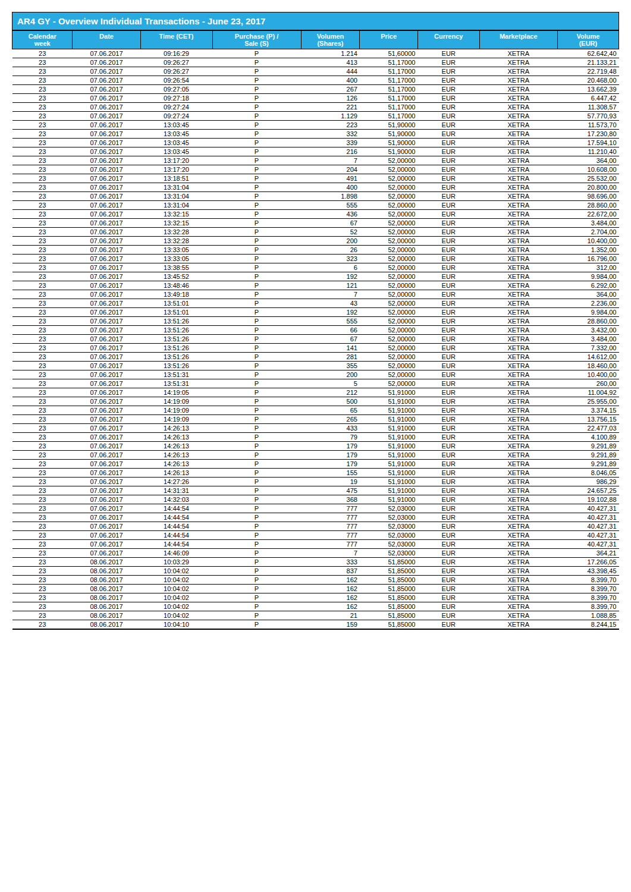AR4 GY - Overview Individual Transactions - June 23, 2017
| Calendar week | Date | Time (CET) | Purchase (P) / Sale (S) | Volumen (Shares) | Price | Currency | Marketplace | Volume (EUR) |
| --- | --- | --- | --- | --- | --- | --- | --- | --- |
| 23 | 07.06.2017 | 09:16:29 | P | 1.214 | 51,60000 | EUR | XETRA | 62.642,40 |
| 23 | 07.06.2017 | 09:26:27 | P | 413 | 51,17000 | EUR | XETRA | 21.133,21 |
| 23 | 07.06.2017 | 09:26:27 | P | 444 | 51,17000 | EUR | XETRA | 22.719,48 |
| 23 | 07.06.2017 | 09:26:54 | P | 400 | 51,17000 | EUR | XETRA | 20.468,00 |
| 23 | 07.06.2017 | 09:27:05 | P | 267 | 51,17000 | EUR | XETRA | 13.662,39 |
| 23 | 07.06.2017 | 09:27:18 | P | 126 | 51,17000 | EUR | XETRA | 6.447,42 |
| 23 | 07.06.2017 | 09:27:24 | P | 221 | 51,17000 | EUR | XETRA | 11.308,57 |
| 23 | 07.06.2017 | 09:27:24 | P | 1.129 | 51,17000 | EUR | XETRA | 57.770,93 |
| 23 | 07.06.2017 | 13:03:45 | P | 223 | 51,90000 | EUR | XETRA | 11.573,70 |
| 23 | 07.06.2017 | 13:03:45 | P | 332 | 51,90000 | EUR | XETRA | 17.230,80 |
| 23 | 07.06.2017 | 13:03:45 | P | 339 | 51,90000 | EUR | XETRA | 17.594,10 |
| 23 | 07.06.2017 | 13:03:45 | P | 216 | 51,90000 | EUR | XETRA | 11.210,40 |
| 23 | 07.06.2017 | 13:17:20 | P | 7 | 52,00000 | EUR | XETRA | 364,00 |
| 23 | 07.06.2017 | 13:17:20 | P | 204 | 52,00000 | EUR | XETRA | 10.608,00 |
| 23 | 07.06.2017 | 13:18:51 | P | 491 | 52,00000 | EUR | XETRA | 25.532,00 |
| 23 | 07.06.2017 | 13:31:04 | P | 400 | 52,00000 | EUR | XETRA | 20.800,00 |
| 23 | 07.06.2017 | 13:31:04 | P | 1.898 | 52,00000 | EUR | XETRA | 98.696,00 |
| 23 | 07.06.2017 | 13:31:04 | P | 555 | 52,00000 | EUR | XETRA | 28.860,00 |
| 23 | 07.06.2017 | 13:32:15 | P | 436 | 52,00000 | EUR | XETRA | 22.672,00 |
| 23 | 07.06.2017 | 13:32:15 | P | 67 | 52,00000 | EUR | XETRA | 3.484,00 |
| 23 | 07.06.2017 | 13:32:28 | P | 52 | 52,00000 | EUR | XETRA | 2.704,00 |
| 23 | 07.06.2017 | 13:32:28 | P | 200 | 52,00000 | EUR | XETRA | 10.400,00 |
| 23 | 07.06.2017 | 13:33:05 | P | 26 | 52,00000 | EUR | XETRA | 1.352,00 |
| 23 | 07.06.2017 | 13:33:05 | P | 323 | 52,00000 | EUR | XETRA | 16.796,00 |
| 23 | 07.06.2017 | 13:38:55 | P | 6 | 52,00000 | EUR | XETRA | 312,00 |
| 23 | 07.06.2017 | 13:45:52 | P | 192 | 52,00000 | EUR | XETRA | 9.984,00 |
| 23 | 07.06.2017 | 13:48:46 | P | 121 | 52,00000 | EUR | XETRA | 6.292,00 |
| 23 | 07.06.2017 | 13:49:18 | P | 7 | 52,00000 | EUR | XETRA | 364,00 |
| 23 | 07.06.2017 | 13:51:01 | P | 43 | 52,00000 | EUR | XETRA | 2.236,00 |
| 23 | 07.06.2017 | 13:51:01 | P | 192 | 52,00000 | EUR | XETRA | 9.984,00 |
| 23 | 07.06.2017 | 13:51:26 | P | 555 | 52,00000 | EUR | XETRA | 28.860,00 |
| 23 | 07.06.2017 | 13:51:26 | P | 66 | 52,00000 | EUR | XETRA | 3.432,00 |
| 23 | 07.06.2017 | 13:51:26 | P | 67 | 52,00000 | EUR | XETRA | 3.484,00 |
| 23 | 07.06.2017 | 13:51:26 | P | 141 | 52,00000 | EUR | XETRA | 7.332,00 |
| 23 | 07.06.2017 | 13:51:26 | P | 281 | 52,00000 | EUR | XETRA | 14.612,00 |
| 23 | 07.06.2017 | 13:51:26 | P | 355 | 52,00000 | EUR | XETRA | 18.460,00 |
| 23 | 07.06.2017 | 13:51:31 | P | 200 | 52,00000 | EUR | XETRA | 10.400,00 |
| 23 | 07.06.2017 | 13:51:31 | P | 5 | 52,00000 | EUR | XETRA | 260,00 |
| 23 | 07.06.2017 | 14:19:05 | P | 212 | 51,91000 | EUR | XETRA | 11.004,92 |
| 23 | 07.06.2017 | 14:19:09 | P | 500 | 51,91000 | EUR | XETRA | 25.955,00 |
| 23 | 07.06.2017 | 14:19:09 | P | 65 | 51,91000 | EUR | XETRA | 3.374,15 |
| 23 | 07.06.2017 | 14:19:09 | P | 265 | 51,91000 | EUR | XETRA | 13.756,15 |
| 23 | 07.06.2017 | 14:26:13 | P | 433 | 51,91000 | EUR | XETRA | 22.477,03 |
| 23 | 07.06.2017 | 14:26:13 | P | 79 | 51,91000 | EUR | XETRA | 4.100,89 |
| 23 | 07.06.2017 | 14:26:13 | P | 179 | 51,91000 | EUR | XETRA | 9.291,89 |
| 23 | 07.06.2017 | 14:26:13 | P | 179 | 51,91000 | EUR | XETRA | 9.291,89 |
| 23 | 07.06.2017 | 14:26:13 | P | 179 | 51,91000 | EUR | XETRA | 9.291,89 |
| 23 | 07.06.2017 | 14:26:13 | P | 155 | 51,91000 | EUR | XETRA | 8.046,05 |
| 23 | 07.06.2017 | 14:27:26 | P | 19 | 51,91000 | EUR | XETRA | 986,29 |
| 23 | 07.06.2017 | 14:31:31 | P | 475 | 51,91000 | EUR | XETRA | 24.657,25 |
| 23 | 07.06.2017 | 14:32:03 | P | 368 | 51,91000 | EUR | XETRA | 19.102,88 |
| 23 | 07.06.2017 | 14:44:54 | P | 777 | 52,03000 | EUR | XETRA | 40.427,31 |
| 23 | 07.06.2017 | 14:44:54 | P | 777 | 52,03000 | EUR | XETRA | 40.427,31 |
| 23 | 07.06.2017 | 14:44:54 | P | 777 | 52,03000 | EUR | XETRA | 40.427,31 |
| 23 | 07.06.2017 | 14:44:54 | P | 777 | 52,03000 | EUR | XETRA | 40.427,31 |
| 23 | 07.06.2017 | 14:44:54 | P | 777 | 52,03000 | EUR | XETRA | 40.427,31 |
| 23 | 07.06.2017 | 14:46:09 | P | 7 | 52,03000 | EUR | XETRA | 364,21 |
| 23 | 08.06.2017 | 10:03:29 | P | 333 | 51,85000 | EUR | XETRA | 17.266,05 |
| 23 | 08.06.2017 | 10:04:02 | P | 837 | 51,85000 | EUR | XETRA | 43.398,45 |
| 23 | 08.06.2017 | 10:04:02 | P | 162 | 51,85000 | EUR | XETRA | 8.399,70 |
| 23 | 08.06.2017 | 10:04:02 | P | 162 | 51,85000 | EUR | XETRA | 8.399,70 |
| 23 | 08.06.2017 | 10:04:02 | P | 162 | 51,85000 | EUR | XETRA | 8.399,70 |
| 23 | 08.06.2017 | 10:04:02 | P | 162 | 51,85000 | EUR | XETRA | 8.399,70 |
| 23 | 08.06.2017 | 10:04:02 | P | 21 | 51,85000 | EUR | XETRA | 1.088,85 |
| 23 | 08.06.2017 | 10:04:10 | P | 159 | 51,85000 | EUR | XETRA | 8.244,15 |